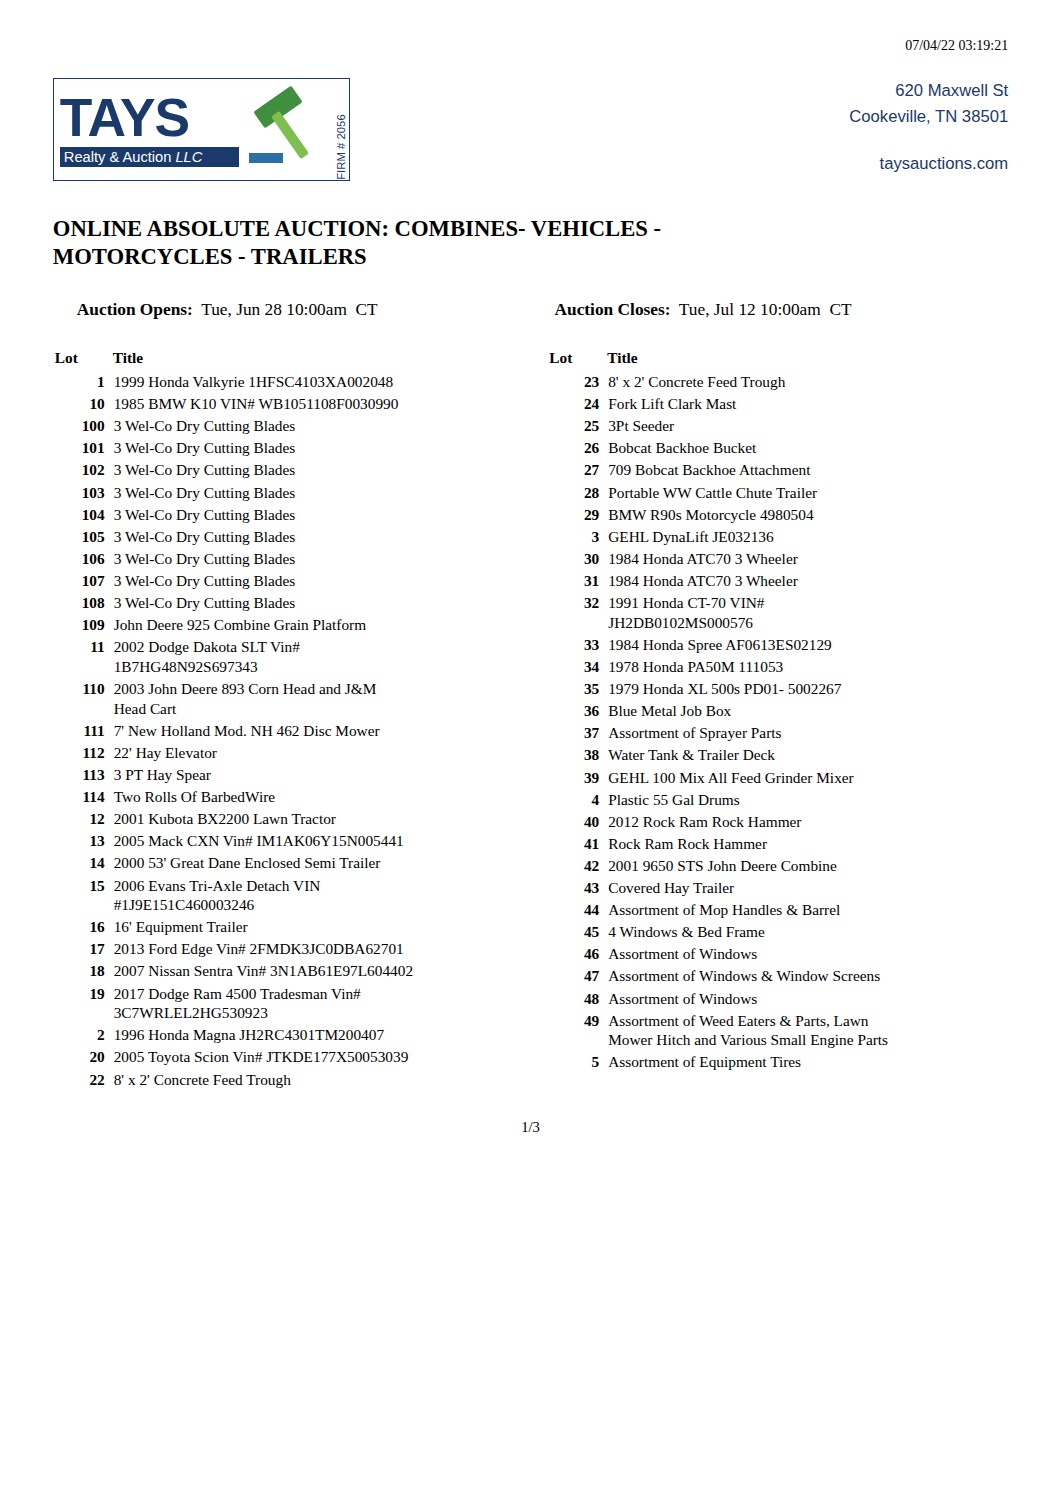07/04/22 03:19:21
TAYS
Realty & Auction LLC
FIRM # 2056
620 Maxwell St
Cookeville, TN 38501
taysauctions.com
ONLINE ABSOLUTE AUCTION: COMBINES- VEHICLES -
MOTORCYCLES - TRAILERS
Auction Opens: Tue, Jun 28 10:00am CT
Auction Closes: Tue, Jul 12 10:00am CT
| Lot | Title |
| --- | --- |
| 1 | 1999 Honda Valkyrie 1HFSC4103XA002048 |
| 10 | 1985 BMW K10 VIN# WB1051108F0030990 |
| 100 | 3 Wel-Co Dry Cutting Blades |
| 101 | 3 Wel-Co Dry Cutting Blades |
| 102 | 3 Wel-Co Dry Cutting Blades |
| 103 | 3 Wel-Co Dry Cutting Blades |
| 104 | 3 Wel-Co Dry Cutting Blades |
| 105 | 3 Wel-Co Dry Cutting Blades |
| 106 | 3 Wel-Co Dry Cutting Blades |
| 107 | 3 Wel-Co Dry Cutting Blades |
| 108 | 3 Wel-Co Dry Cutting Blades |
| 109 | John Deere 925 Combine Grain Platform |
| 11 | 2002 Dodge Dakota SLT Vin# 1B7HG48N92S697343 |
| 110 | 2003 John Deere 893 Corn Head and J&M Head Cart |
| 111 | 7' New Holland Mod. NH 462 Disc Mower |
| 112 | 22' Hay Elevator |
| 113 | 3 PT Hay Spear |
| 114 | Two Rolls Of BarbedWire |
| 12 | 2001 Kubota BX2200 Lawn Tractor |
| 13 | 2005 Mack CXN Vin# IM1AK06Y15N005441 |
| 14 | 2000 53' Great Dane Enclosed Semi Trailer |
| 15 | 2006 Evans Tri-Axle Detach VIN #1J9E151C460003246 |
| 16 | 16' Equipment Trailer |
| 17 | 2013 Ford Edge Vin# 2FMDK3JC0DBA62701 |
| 18 | 2007 Nissan Sentra Vin# 3N1AB61E97L604402 |
| 19 | 2017 Dodge Ram 4500 Tradesman Vin# 3C7WRLEL2HG530923 |
| 2 | 1996 Honda Magna JH2RC4301TM200407 |
| 20 | 2005 Toyota Scion Vin# JTKDE177X50053039 |
| 22 | 8' x 2' Concrete Feed Trough |
| Lot | Title |
| --- | --- |
| 23 | 8' x 2' Concrete Feed Trough |
| 24 | Fork Lift Clark Mast |
| 25 | 3Pt Seeder |
| 26 | Bobcat Backhoe Bucket |
| 27 | 709 Bobcat Backhoe Attachment |
| 28 | Portable WW Cattle Chute Trailer |
| 29 | BMW R90s Motorcycle 4980504 |
| 3 | GEHL DynaLift JE032136 |
| 30 | 1984 Honda ATC70 3 Wheeler |
| 31 | 1984 Honda ATC70 3 Wheeler |
| 32 | 1991 Honda CT-70 VIN# JH2DB0102MS000576 |
| 33 | 1984 Honda Spree AF0613ES02129 |
| 34 | 1978 Honda PA50M 111053 |
| 35 | 1979 Honda XL 500s PD01- 5002267 |
| 36 | Blue Metal Job Box |
| 37 | Assortment of Sprayer Parts |
| 38 | Water Tank & Trailer Deck |
| 39 | GEHL 100 Mix All Feed Grinder Mixer |
| 4 | Plastic 55 Gal Drums |
| 40 | 2012 Rock Ram Rock Hammer |
| 41 | Rock Ram Rock Hammer |
| 42 | 2001 9650 STS John Deere Combine |
| 43 | Covered Hay Trailer |
| 44 | Assortment of Mop Handles & Barrel |
| 45 | 4 Windows & Bed Frame |
| 46 | Assortment of Windows |
| 47 | Assortment of Windows & Window Screens |
| 48 | Assortment of Windows |
| 49 | Assortment of Weed Eaters & Parts, Lawn Mower Hitch and Various Small Engine Parts |
| 5 | Assortment of Equipment Tires |
1/3